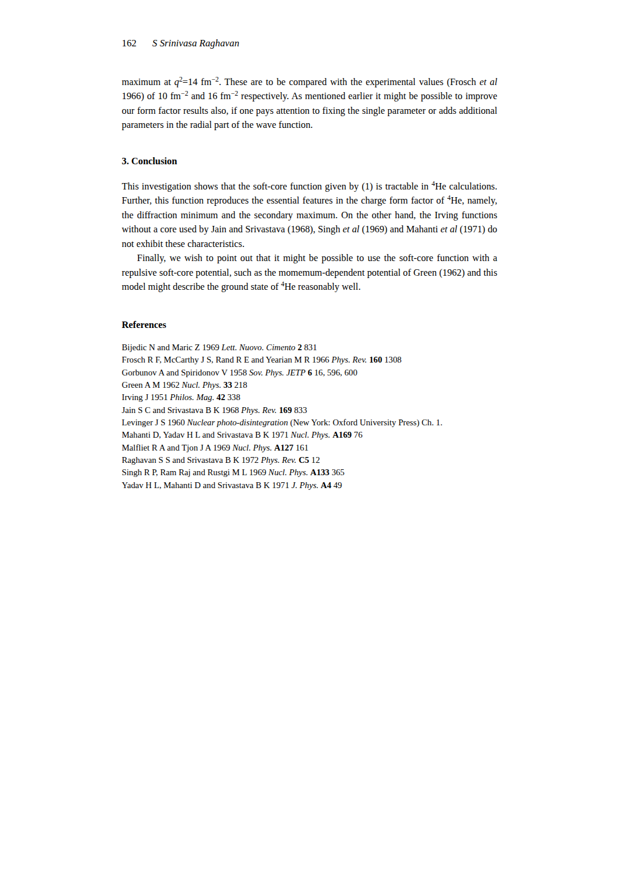162 S Srinivasa Raghavan
maximum at q2=14 fm−2. These are to be compared with the experimental values (Frosch et al 1966) of 10 fm−2 and 16 fm−2 respectively. As mentioned earlier it might be possible to improve our form factor results also, if one pays attention to fixing the single parameter or adds additional parameters in the radial part of the wave function.
3. Conclusion
This investigation shows that the soft-core function given by (1) is tractable in 4He calculations. Further, this function reproduces the essential features in the charge form factor of 4He, namely, the diffraction minimum and the secondary maximum. On the other hand, the Irving functions without a core used by Jain and Srivastava (1968), Singh et al (1969) and Mahanti et al (1971) do not exhibit these characteristics.
Finally, we wish to point out that it might be possible to use the soft-core function with a repulsive soft-core potential, such as the momemum-dependent potential of Green (1962) and this model might describe the ground state of 4He reasonably well.
References
Bijedic N and Maric Z 1969 Lett. Nuovo. Cimento 2 831
Frosch R F, McCarthy J S, Rand R E and Yearian M R 1966 Phys. Rev. 160 1308
Gorbunov A and Spiridonov V 1958 Sov. Phys. JETP 6 16, 596, 600
Green A M 1962 Nucl. Phys. 33 218
Irving J 1951 Philos. Mag. 42 338
Jain S C and Srivastava B K 1968 Phys. Rev. 169 833
Levinger J S 1960 Nuclear photo-disintegration (New York: Oxford University Press) Ch. 1.
Mahanti D, Yadav H L and Srivastava B K 1971 Nucl. Phys. A169 76
Malfliet R A and Tjon J A 1969 Nucl. Phys. A127 161
Raghavan S S and Srivastava B K 1972 Phys. Rev. C5 12
Singh R P, Ram Raj and Rustgi M L 1969 Nucl. Phys. A133 365
Yadav H L, Mahanti D and Srivastava B K 1971 J. Phys. A4 49